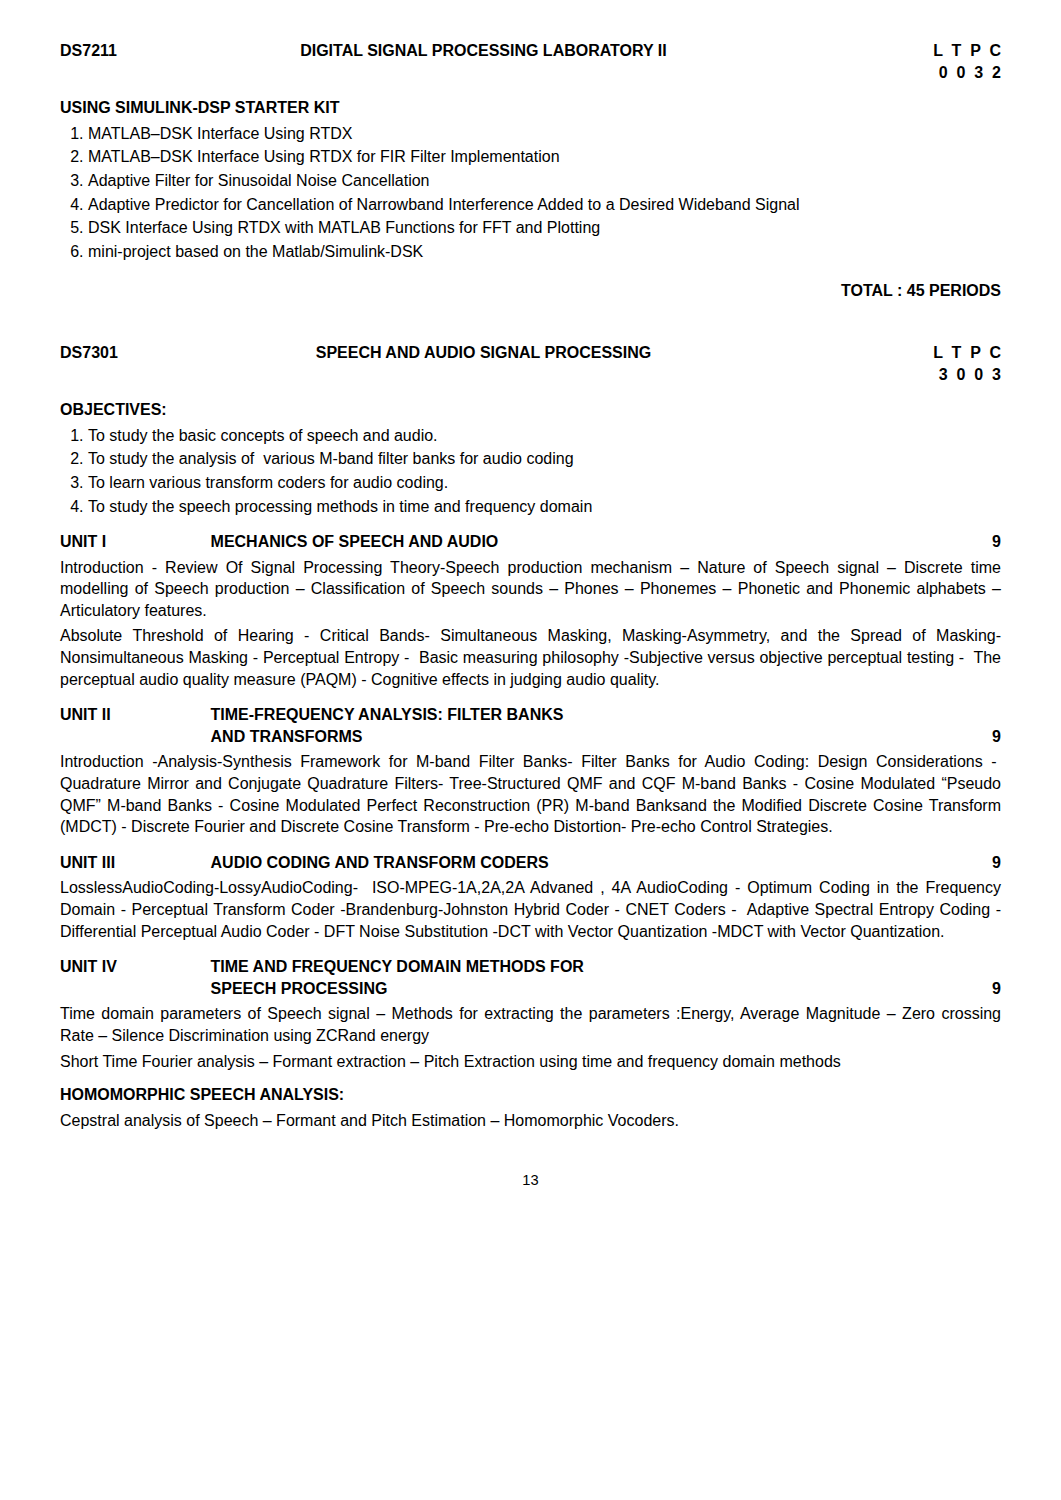DS7211
DIGITAL SIGNAL PROCESSING LABORATORY II
L T P C
0 0 3 2
USING SIMULINK-DSP STARTER KIT
MATLAB–DSK Interface Using RTDX
MATLAB–DSK Interface Using RTDX for FIR Filter Implementation
Adaptive Filter for Sinusoidal Noise Cancellation
Adaptive Predictor for Cancellation of Narrowband Interference Added to a Desired Wideband Signal
DSK Interface Using RTDX with MATLAB Functions for FFT and Plotting
mini-project based on the Matlab/Simulink-DSK
TOTAL : 45 PERIODS
DS7301
SPEECH AND AUDIO SIGNAL PROCESSING
L T P C
3 0 0 3
OBJECTIVES:
To study the basic concepts of speech and audio.
To study the analysis of various M-band filter banks for audio coding
To learn various transform coders for audio coding.
To study the speech processing methods in time and frequency domain
UNIT I
MECHANICS OF SPEECH AND AUDIO
9
Introduction - Review Of Signal Processing Theory-Speech production mechanism – Nature of Speech signal – Discrete time modelling of Speech production – Classification of Speech sounds – Phones – Phonemes – Phonetic and Phonemic alphabets – Articulatory features.
Absolute Threshold of Hearing - Critical Bands- Simultaneous Masking, Masking-Asymmetry, and the Spread of Masking- Nonsimultaneous Masking - Perceptual Entropy - Basic measuring philosophy -Subjective versus objective perceptual testing - The perceptual audio quality measure (PAQM) - Cognitive effects in judging audio quality.
UNIT II
TIME-FREQUENCY ANALYSIS: FILTER BANKS
AND TRANSFORMS
9
Introduction -Analysis-Synthesis Framework for M-band Filter Banks- Filter Banks for Audio Coding: Design Considerations - Quadrature Mirror and Conjugate Quadrature Filters- Tree-Structured QMF and CQF M-band Banks - Cosine Modulated “Pseudo QMF” M-band Banks - Cosine Modulated Perfect Reconstruction (PR) M-band Banksand the Modified Discrete Cosine Transform (MDCT) - Discrete Fourier and Discrete Cosine Transform - Pre-echo Distortion- Pre-echo Control Strategies.
UNIT III
AUDIO CODING AND TRANSFORM CODERS
9
LosslessAudioCoding-LossyAudioCoding- ISO-MPEG-1A,2A,2A Advaned , 4A AudioCoding - Optimum Coding in the Frequency Domain - Perceptual Transform Coder -Brandenburg-Johnston Hybrid Coder - CNET Coders - Adaptive Spectral Entropy Coding -Differential Perceptual Audio Coder - DFT Noise Substitution -DCT with Vector Quantization -MDCT with Vector Quantization.
UNIT IV
TIME AND FREQUENCY DOMAIN METHODS FOR
SPEECH PROCESSING
9
Time domain parameters of Speech signal – Methods for extracting the parameters :Energy, Average Magnitude – Zero crossing Rate – Silence Discrimination using ZCRand energy
Short Time Fourier analysis – Formant extraction – Pitch Extraction using time and frequency domain methods
HOMOMORPHIC SPEECH ANALYSIS:
Cepstral analysis of Speech – Formant and Pitch Estimation – Homomorphic Vocoders.
13